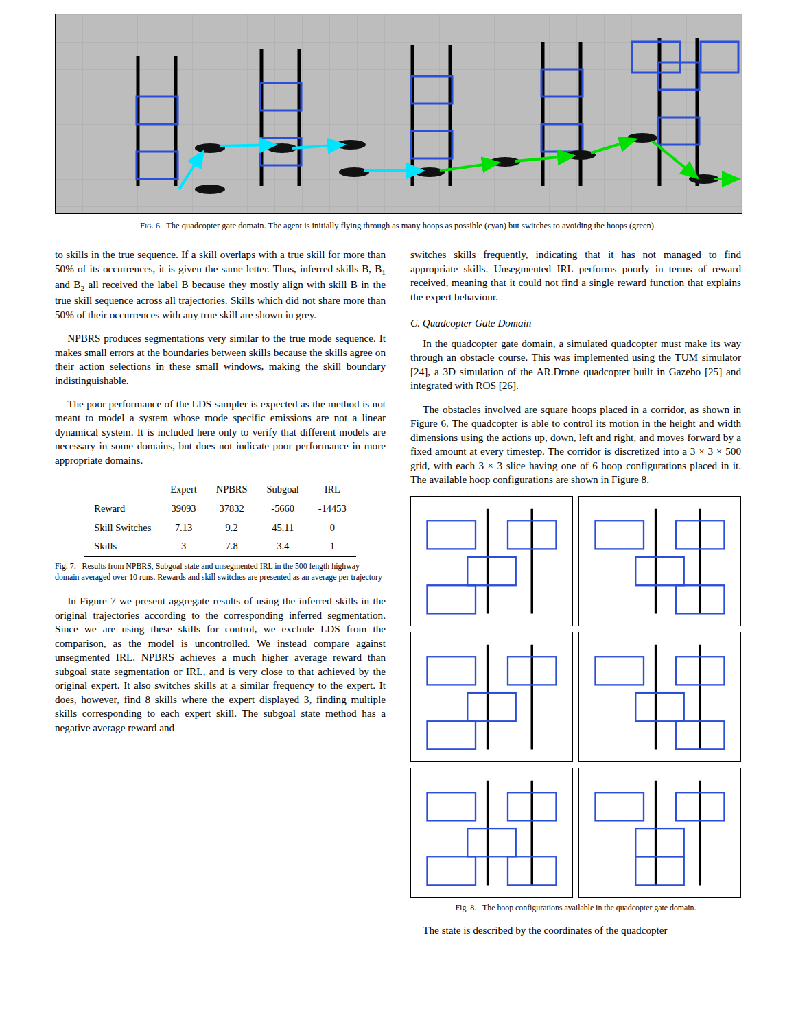Fig. 6. The quadcopter gate domain. The agent is initially flying through as many hoops as possible (cyan) but switches to avoiding the hoops (green).
to skills in the true sequence. If a skill overlaps with a true skill for more than 50% of its occurrences, it is given the same letter. Thus, inferred skills B, B1 and B2 all received the label B because they mostly align with skill B in the true skill sequence across all trajectories. Skills which did not share more than 50% of their occurrences with any true skill are shown in grey.
NPBRS produces segmentations very similar to the true mode sequence. It makes small errors at the boundaries between skills because the skills agree on their action selections in these small windows, making the skill boundary indistinguishable.
The poor performance of the LDS sampler is expected as the method is not meant to model a system whose mode specific emissions are not a linear dynamical system. It is included here only to verify that different models are necessary in some domains, but does not indicate poor performance in more appropriate domains.
| | Expert | NPBRS | Subgoal | IRL |
| --- | --- | --- | --- | --- |
| Reward | 39093 | 37832 | -5660 | -14453 |
| Skill Switches | 7.13 | 9.2 | 45.11 | 0 |
| Skills | 3 | 7.8 | 3.4 | 1 |
Fig. 7. Results from NPBRS, Subgoal state and unsegmented IRL in the 500 length highway domain averaged over 10 runs. Rewards and skill switches are presented as an average per trajectory
In Figure 7 we present aggregate results of using the inferred skills in the original trajectories according to the corresponding inferred segmentation. Since we are using these skills for control, we exclude LDS from the comparison, as the model is uncontrolled. We instead compare against unsegmented IRL. NPBRS achieves a much higher average reward than subgoal state segmentation or IRL, and is very close to that achieved by the original expert. It also switches skills at a similar frequency to the expert. It does, however, find 8 skills where the expert displayed 3, finding multiple skills corresponding to each expert skill. The subgoal state method has a negative average reward and
switches skills frequently, indicating that it has not managed to find appropriate skills. Unsegmented IRL performs poorly in terms of reward received, meaning that it could not find a single reward function that explains the expert behaviour.
C. Quadcopter Gate Domain
In the quadcopter gate domain, a simulated quadcopter must make its way through an obstacle course. This was implemented using the TUM simulator [24], a 3D simulation of the AR.Drone quadcopter built in Gazebo [25] and integrated with ROS [26].
The obstacles involved are square hoops placed in a corridor, as shown in Figure 6. The quadcopter is able to control its motion in the height and width dimensions using the actions up, down, left and right, and moves forward by a fixed amount at every timestep. The corridor is discretized into a 3 × 3 × 500 grid, with each 3 × 3 slice having one of 6 hoop configurations placed in it. The available hoop configurations are shown in Figure 8.
Fig. 8. The hoop configurations available in the quadcopter gate domain.
The state is described by the coordinates of the quadcopter